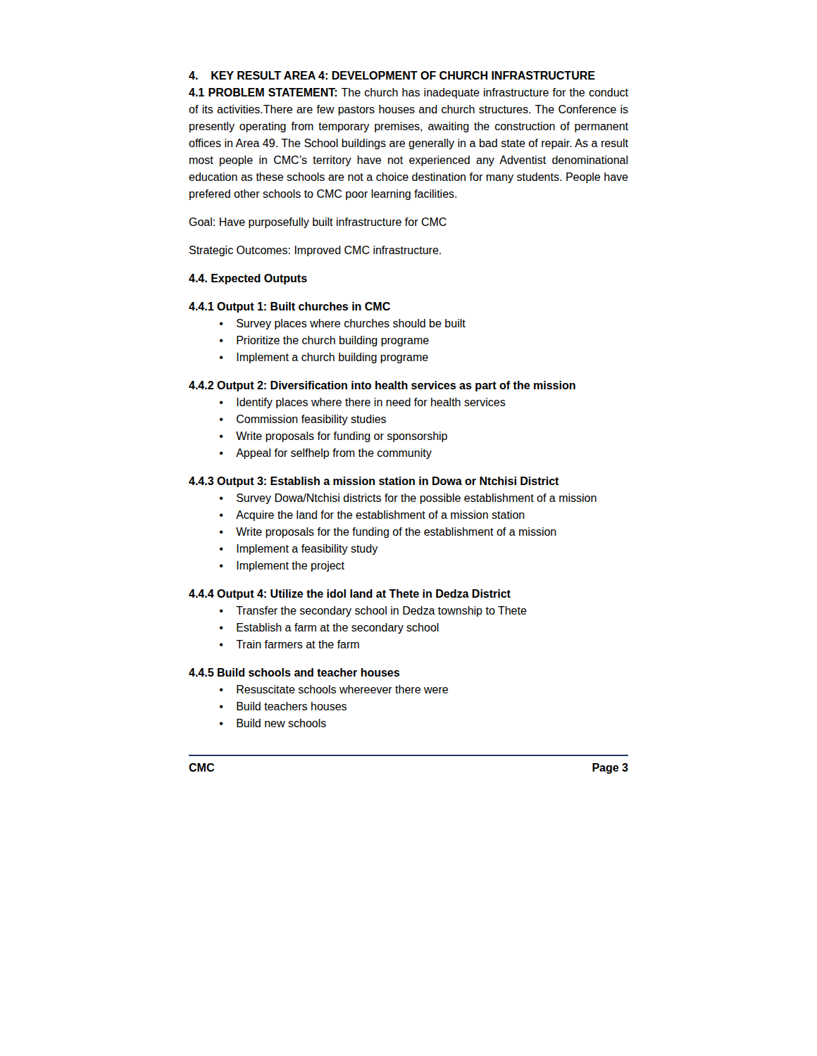4. KEY RESULT AREA 4: DEVELOPMENT OF CHURCH INFRASTRUCTURE
4.1 PROBLEM STATEMENT: The church has inadequate infrastructure for the conduct of its activities.There are few pastors houses and church structures. The Conference is presently operating from temporary premises, awaiting the construction of permanent offices in Area 49. The School buildings are generally in a bad state of repair. As a result most people in CMC’s territory have not experienced any Adventist denominational education as these schools are not a choice destination for many students. People have prefered other schools to CMC poor learning facilities.
Goal: Have purposefully built infrastructure for CMC
Strategic Outcomes: Improved CMC infrastructure.
4.4. Expected Outputs
4.4.1 Output 1: Built churches in CMC
Survey places where churches should be built
Prioritize the church building programe
Implement a church building programe
4.4.2 Output 2: Diversification into health services as part of the mission
Identify places where there in need for health services
Commission feasibility studies
Write proposals for funding or sponsorship
Appeal for selfhelp from the community
4.4.3 Output 3: Establish a mission station in Dowa or Ntchisi District
Survey Dowa/Ntchisi districts for the possible establishment of a mission
Acquire the land for the establishment of a mission station
Write proposals for the funding of the establishment of a mission
Implement a feasibility study
Implement the project
4.4.4 Output 4: Utilize the idol land at Thete in Dedza District
Transfer the secondary school in Dedza township to Thete
Establish a farm at the secondary school
Train farmers at the farm
4.4.5 Build schools and teacher houses
Resuscitate schools whereever there were
Build teachers houses
Build new schools
CMC Page 3